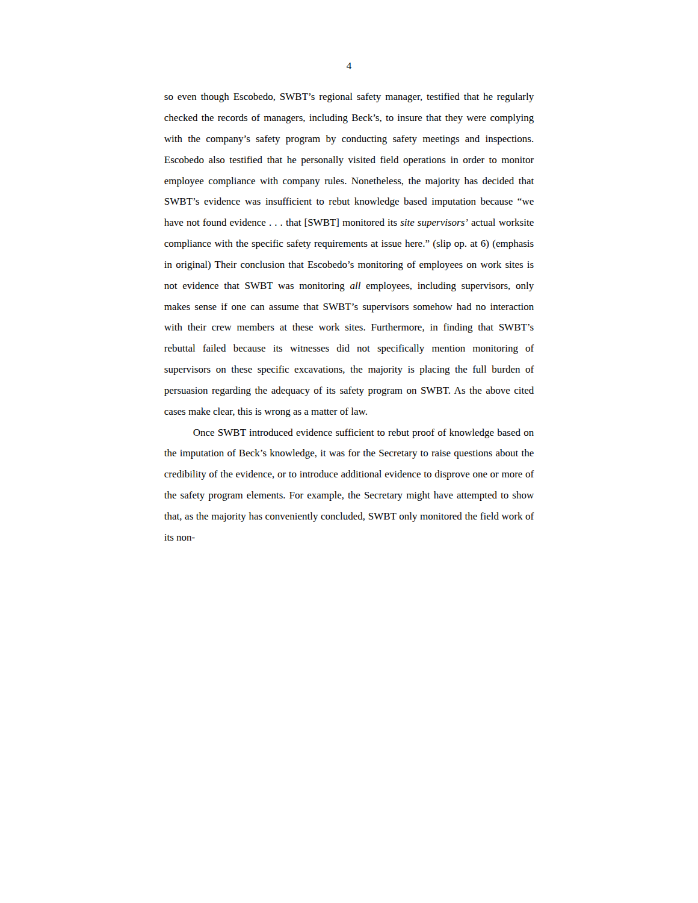4
so even though Escobedo, SWBT’s regional safety manager, testified that he regularly checked the records of managers, including Beck’s, to insure that they were complying with the company’s safety program by conducting safety meetings and inspections. Escobedo also testified that he personally visited field operations in order to monitor employee compliance with company rules. Nonetheless, the majority has decided that SWBT’s evidence was insufficient to rebut knowledge based imputation because “we have not found evidence . . . that [SWBT] monitored its site supervisors’ actual worksite compliance with the specific safety requirements at issue here.” (slip op. at 6) (emphasis in original) Their conclusion that Escobedo’s monitoring of employees on work sites is not evidence that SWBT was monitoring all employees, including supervisors, only makes sense if one can assume that SWBT’s supervisors somehow had no interaction with their crew members at these work sites. Furthermore, in finding that SWBT’s rebuttal failed because its witnesses did not specifically mention monitoring of supervisors on these specific excavations, the majority is placing the full burden of persuasion regarding the adequacy of its safety program on SWBT. As the above cited cases make clear, this is wrong as a matter of law.
Once SWBT introduced evidence sufficient to rebut proof of knowledge based on the imputation of Beck’s knowledge, it was for the Secretary to raise questions about the credibility of the evidence, or to introduce additional evidence to disprove one or more of the safety program elements. For example, the Secretary might have attempted to show that, as the majority has conveniently concluded, SWBT only monitored the field work of its non-